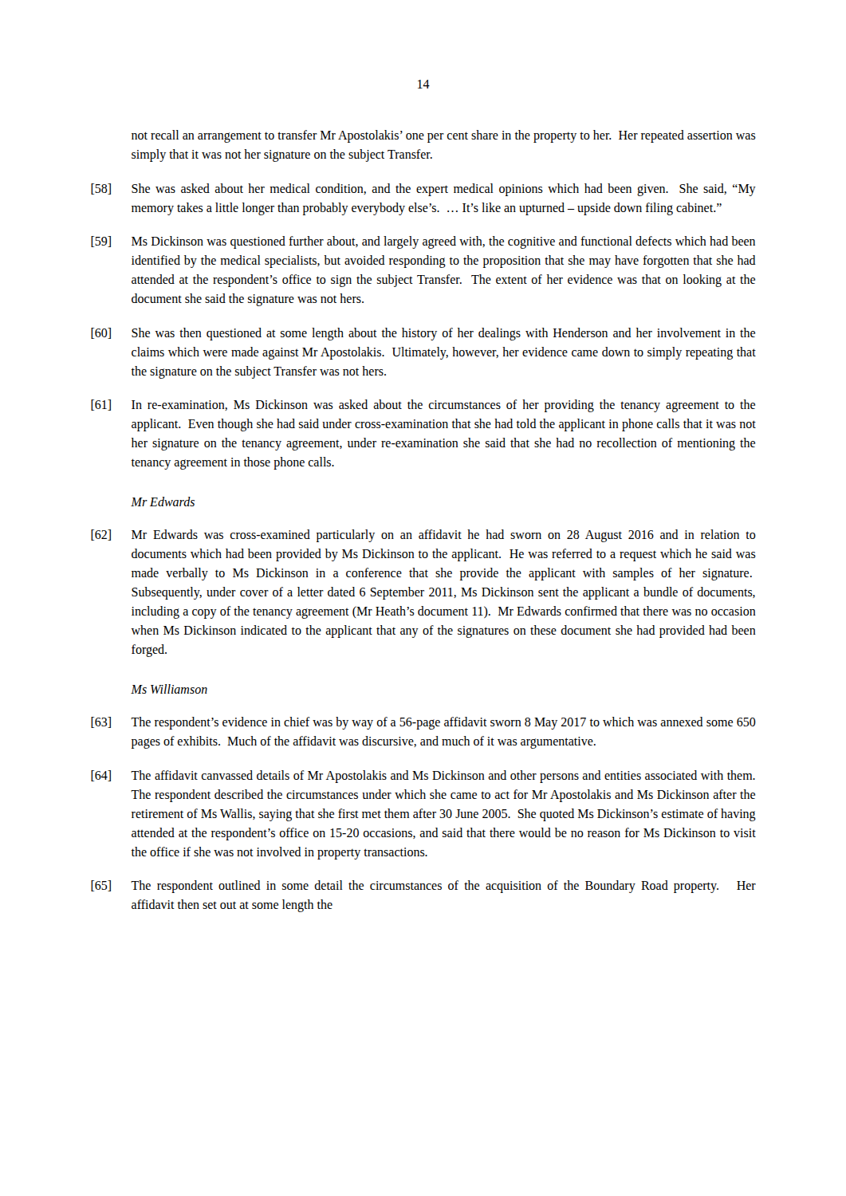14
not recall an arrangement to transfer Mr Apostolakis’ one per cent share in the property to her. Her repeated assertion was simply that it was not her signature on the subject Transfer.
[58]
She was asked about her medical condition, and the expert medical opinions which had been given. She said, “My memory takes a little longer than probably everybody else’s. … It’s like an upturned – upside down filing cabinet.”
[59]
Ms Dickinson was questioned further about, and largely agreed with, the cognitive and functional defects which had been identified by the medical specialists, but avoided responding to the proposition that she may have forgotten that she had attended at the respondent’s office to sign the subject Transfer. The extent of her evidence was that on looking at the document she said the signature was not hers.
[60]
She was then questioned at some length about the history of her dealings with Henderson and her involvement in the claims which were made against Mr Apostolakis. Ultimately, however, her evidence came down to simply repeating that the signature on the subject Transfer was not hers.
[61]
In re-examination, Ms Dickinson was asked about the circumstances of her providing the tenancy agreement to the applicant. Even though she had said under cross-examination that she had told the applicant in phone calls that it was not her signature on the tenancy agreement, under re-examination she said that she had no recollection of mentioning the tenancy agreement in those phone calls.
Mr Edwards
[62]
Mr Edwards was cross-examined particularly on an affidavit he had sworn on 28 August 2016 and in relation to documents which had been provided by Ms Dickinson to the applicant. He was referred to a request which he said was made verbally to Ms Dickinson in a conference that she provide the applicant with samples of her signature. Subsequently, under cover of a letter dated 6 September 2011, Ms Dickinson sent the applicant a bundle of documents, including a copy of the tenancy agreement (Mr Heath’s document 11). Mr Edwards confirmed that there was no occasion when Ms Dickinson indicated to the applicant that any of the signatures on these document she had provided had been forged.
Ms Williamson
[63]
The respondent’s evidence in chief was by way of a 56-page affidavit sworn 8 May 2017 to which was annexed some 650 pages of exhibits. Much of the affidavit was discursive, and much of it was argumentative.
[64]
The affidavit canvassed details of Mr Apostolakis and Ms Dickinson and other persons and entities associated with them. The respondent described the circumstances under which she came to act for Mr Apostolakis and Ms Dickinson after the retirement of Ms Wallis, saying that she first met them after 30 June 2005. She quoted Ms Dickinson’s estimate of having attended at the respondent’s office on 15-20 occasions, and said that there would be no reason for Ms Dickinson to visit the office if she was not involved in property transactions.
[65]
The respondent outlined in some detail the circumstances of the acquisition of the Boundary Road property. Her affidavit then set out at some length the